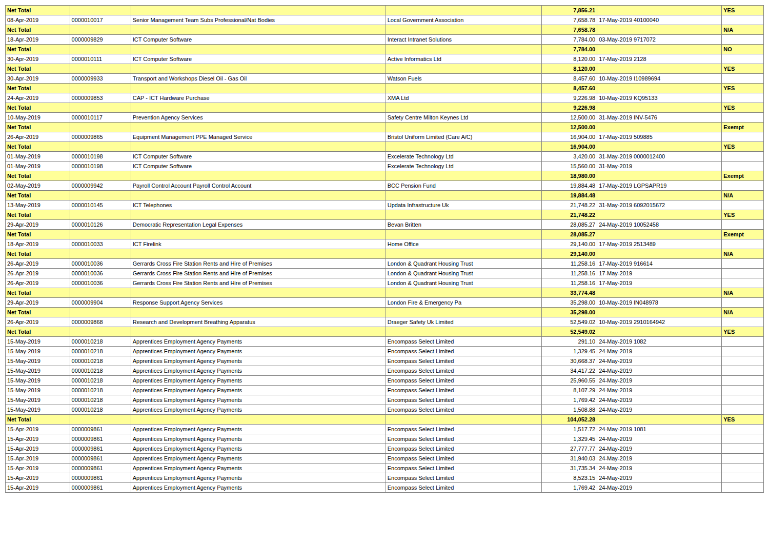| Net Total | | | | 7,856.21 | | YES |
| 08-Apr-2019 | 0000010017 | Senior Management Team Subs Professional/Nat Bodies | Local Government Association | 7,658.78 | 17-May-2019 40100040 | |
| Net Total | | | | 7,658.78 | | N/A |
| 18-Apr-2019 | 0000009829 | ICT Computer Software | Interact Intranet Solutions | 7,784.00 | 03-May-2019 9717072 | |
| Net Total | | | | 7,784.00 | | NO |
| 30-Apr-2019 | 0000010111 | ICT Computer Software | Active Informatics Ltd | 8,120.00 | 17-May-2019 2128 | |
| Net Total | | | | 8,120.00 | | YES |
| 30-Apr-2019 | 0000009933 | Transport and Workshops Diesel Oil - Gas Oil | Watson Fuels | 8,457.60 | 10-May-2019 I10989694 | |
| Net Total | | | | 8,457.60 | | YES |
| 24-Apr-2019 | 0000009853 | CAP - ICT Hardware Purchase | XMA Ltd | 9,226.98 | 10-May-2019 KQ95133 | |
| Net Total | | | | 9,226.98 | | YES |
| 10-May-2019 | 0000010117 | Prevention Agency Services | Safety Centre Milton Keynes Ltd | 12,500.00 | 31-May-2019 INV-5476 | |
| Net Total | | | | 12,500.00 | | Exempt |
| 26-Apr-2019 | 0000009865 | Equipment Management PPE Managed Service | Bristol Uniform Limited (Care A/C) | 16,904.00 | 17-May-2019 509885 | |
| Net Total | | | | 16,904.00 | | YES |
| 01-May-2019 | 0000010198 | ICT Computer Software | Excelerate Technology Ltd | 3,420.00 | 31-May-2019 0000012400 | |
| 01-May-2019 | 0000010198 | ICT Computer Software | Excelerate Technology Ltd | 15,560.00 | 31-May-2019 | |
| Net Total | | | | 18,980.00 | | Exempt |
| 02-May-2019 | 0000009942 | Payroll Control Account Payroll Control Account | BCC Pension Fund | 19,884.48 | 17-May-2019 LGPSAPR19 | |
| Net Total | | | | 19,884.48 | | N/A |
| 13-May-2019 | 0000010145 | ICT Telephones | Updata Infrastructure Uk | 21,748.22 | 31-May-2019 6092015672 | |
| Net Total | | | | 21,748.22 | | YES |
| 29-Apr-2019 | 0000010126 | Democratic Representation Legal Expenses | Bevan Britten | 28,085.27 | 24-May-2019 10052458 | |
| Net Total | | | | 28,085.27 | | Exempt |
| 18-Apr-2019 | 0000010033 | ICT Firelink | Home Office | 29,140.00 | 17-May-2019 2513489 | |
| Net Total | | | | 29,140.00 | | N/A |
| 26-Apr-2019 | 0000010036 | Gerrards Cross Fire Station Rents and Hire of Premises | London & Quadrant Housing Trust | 11,258.16 | 17-May-2019 916614 | |
| 26-Apr-2019 | 0000010036 | Gerrards Cross Fire Station Rents and Hire of Premises | London & Quadrant Housing Trust | 11,258.16 | 17-May-2019 | |
| 26-Apr-2019 | 0000010036 | Gerrards Cross Fire Station Rents and Hire of Premises | London & Quadrant Housing Trust | 11,258.16 | 17-May-2019 | |
| Net Total | | | | 33,774.48 | | N/A |
| 29-Apr-2019 | 0000009904 | Response Support Agency Services | London Fire & Emergency Pa | 35,298.00 | 10-May-2019 IN048978 | |
| Net Total | | | | 35,298.00 | | N/A |
| 26-Apr-2019 | 0000009868 | Research and Development Breathing Apparatus | Draeger Safety Uk Limited | 52,549.02 | 10-May-2019 2910164942 | |
| Net Total | | | | 52,549.02 | | YES |
| 15-May-2019 | 0000010218 | Apprentices Employment Agency Payments | Encompass Select Limited | 291.10 | 24-May-2019 1082 | |
| 15-May-2019 | 0000010218 | Apprentices Employment Agency Payments | Encompass Select Limited | 1,329.45 | 24-May-2019 | |
| 15-May-2019 | 0000010218 | Apprentices Employment Agency Payments | Encompass Select Limited | 30,668.37 | 24-May-2019 | |
| 15-May-2019 | 0000010218 | Apprentices Employment Agency Payments | Encompass Select Limited | 34,417.22 | 24-May-2019 | |
| 15-May-2019 | 0000010218 | Apprentices Employment Agency Payments | Encompass Select Limited | 25,960.55 | 24-May-2019 | |
| 15-May-2019 | 0000010218 | Apprentices Employment Agency Payments | Encompass Select Limited | 8,107.29 | 24-May-2019 | |
| 15-May-2019 | 0000010218 | Apprentices Employment Agency Payments | Encompass Select Limited | 1,769.42 | 24-May-2019 | |
| 15-May-2019 | 0000010218 | Apprentices Employment Agency Payments | Encompass Select Limited | 1,508.88 | 24-May-2019 | |
| Net Total | | | | 104,052.28 | | YES |
| 15-Apr-2019 | 0000009861 | Apprentices Employment Agency Payments | Encompass Select Limited | 1,517.72 | 24-May-2019 1081 | |
| 15-Apr-2019 | 0000009861 | Apprentices Employment Agency Payments | Encompass Select Limited | 1,329.45 | 24-May-2019 | |
| 15-Apr-2019 | 0000009861 | Apprentices Employment Agency Payments | Encompass Select Limited | 27,777.77 | 24-May-2019 | |
| 15-Apr-2019 | 0000009861 | Apprentices Employment Agency Payments | Encompass Select Limited | 31,940.03 | 24-May-2019 | |
| 15-Apr-2019 | 0000009861 | Apprentices Employment Agency Payments | Encompass Select Limited | 31,735.34 | 24-May-2019 | |
| 15-Apr-2019 | 0000009861 | Apprentices Employment Agency Payments | Encompass Select Limited | 8,523.15 | 24-May-2019 | |
| 15-Apr-2019 | 0000009861 | Apprentices Employment Agency Payments | Encompass Select Limited | 1,769.42 | 24-May-2019 | |